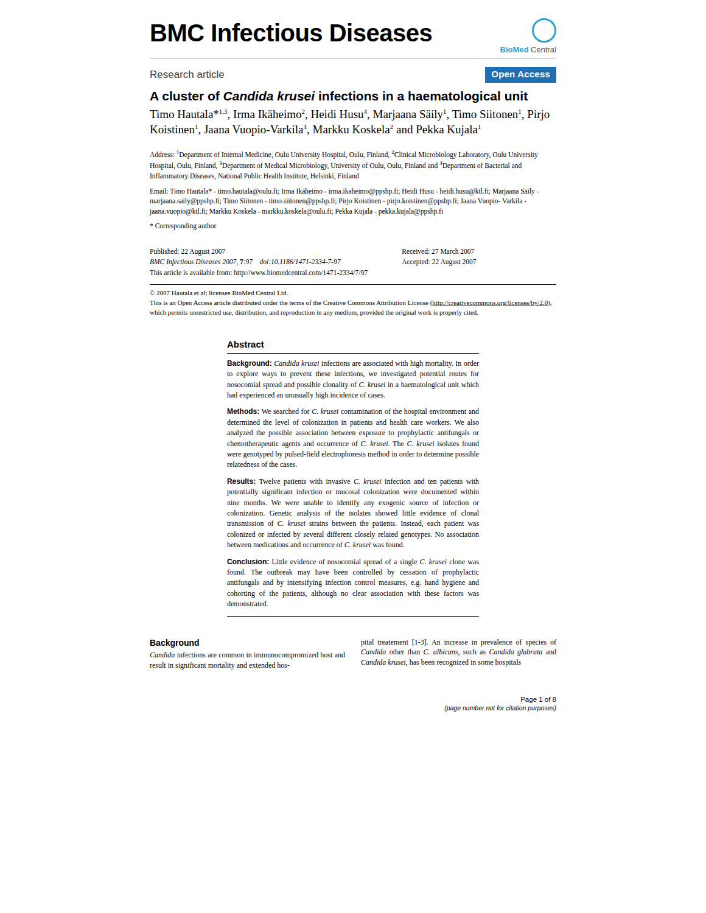BMC Infectious Diseases
BioMed Central
Research article
Open Access
A cluster of Candida krusei infections in a haematological unit
Timo Hautala*1,3, Irma Ikäheimo2, Heidi Husu4, Marjaana Säily1, Timo Siitonen1, Pirjo Koistinen1, Jaana Vuopio-Varkila4, Markku Koskela2 and Pekka Kujala1
Address: 1Department of Internal Medicine, Oulu University Hospital, Oulu, Finland, 2Clinical Microbiology Laboratory, Oulu University Hospital, Oulu, Finland, 3Department of Medical Microbiology, University of Oulu, Oulu, Finland and 4Department of Bacterial and Inflammatory Diseases, National Public Health Institute, Helsinki, Finland
Email: Timo Hautala* - timo.hautala@oulu.fi; Irma Ikäheimo - irma.ikaheimo@ppshp.fi; Heidi Husu - heidi.husu@ktl.fi; Marjaana Säily - marjaana.saily@ppshp.fi; Timo Siitonen - timo.siitonen@ppshp.fi; Pirjo Koistinen - pirjo.koistinen@ppshp.fi; Jaana Vuopio- Varkila - jaana.vuopio@ktl.fi; Markku Koskela - markku.koskela@oulu.fi; Pekka Kujala - pekka.kujala@ppshp.fi
* Corresponding author
Published: 22 August 2007
BMC Infectious Diseases 2007, 7:97 doi:10.1186/1471-2334-7-97
This article is available from: http://www.biomedcentral.com/1471-2334/7/97
Received: 27 March 2007
Accepted: 22 August 2007
© 2007 Hautala et al; licensee BioMed Central Ltd.
This is an Open Access article distributed under the terms of the Creative Commons Attribution License (http://creativecommons.org/licenses/by/2.0), which permits unrestricted use, distribution, and reproduction in any medium, provided the original work is properly cited.
Abstract
Background: Candida krusei infections are associated with high mortality. In order to explore ways to prevent these infections, we investigated potential routes for nosocomial spread and possible clonality of C. krusei in a haematological unit which had experienced an unusually high incidence of cases.
Methods: We searched for C. krusei contamination of the hospital environment and determined the level of colonization in patients and health care workers. We also analyzed the possible association between exposure to prophylactic antifungals or chemotherapeutic agents and occurrence of C. krusei. The C. krusei isolates found were genotyped by pulsed-field electrophoresis method in order to determine possible relatedness of the cases.
Results: Twelve patients with invasive C. krusei infection and ten patients with potentially significant infection or mucosal colonization were documented within nine months. We were unable to identify any exogenic source of infection or colonization. Genetic analysis of the isolates showed little evidence of clonal transmission of C. krusei strains between the patients. Instead, each patient was colonized or infected by several different closely related genotypes. No association between medications and occurrence of C. krusei was found.
Conclusion: Little evidence of nosocomial spread of a single C. krusei clone was found. The outbreak may have been controlled by cessation of prophylactic antifungals and by intensifying infection control measures, e.g. hand hygiene and cohorting of the patients, although no clear association with these factors was demonstrated.
Background
Candida infections are common in immunocompromized host and result in significant mortality and extended hos-
pital treatement [1-3]. An increase in prevalence of species of Candida other than C. albicans, such as Candida glabrata and Candida krusei, has been recognized in some hospitals
Page 1 of 8
(page number not for citation purposes)